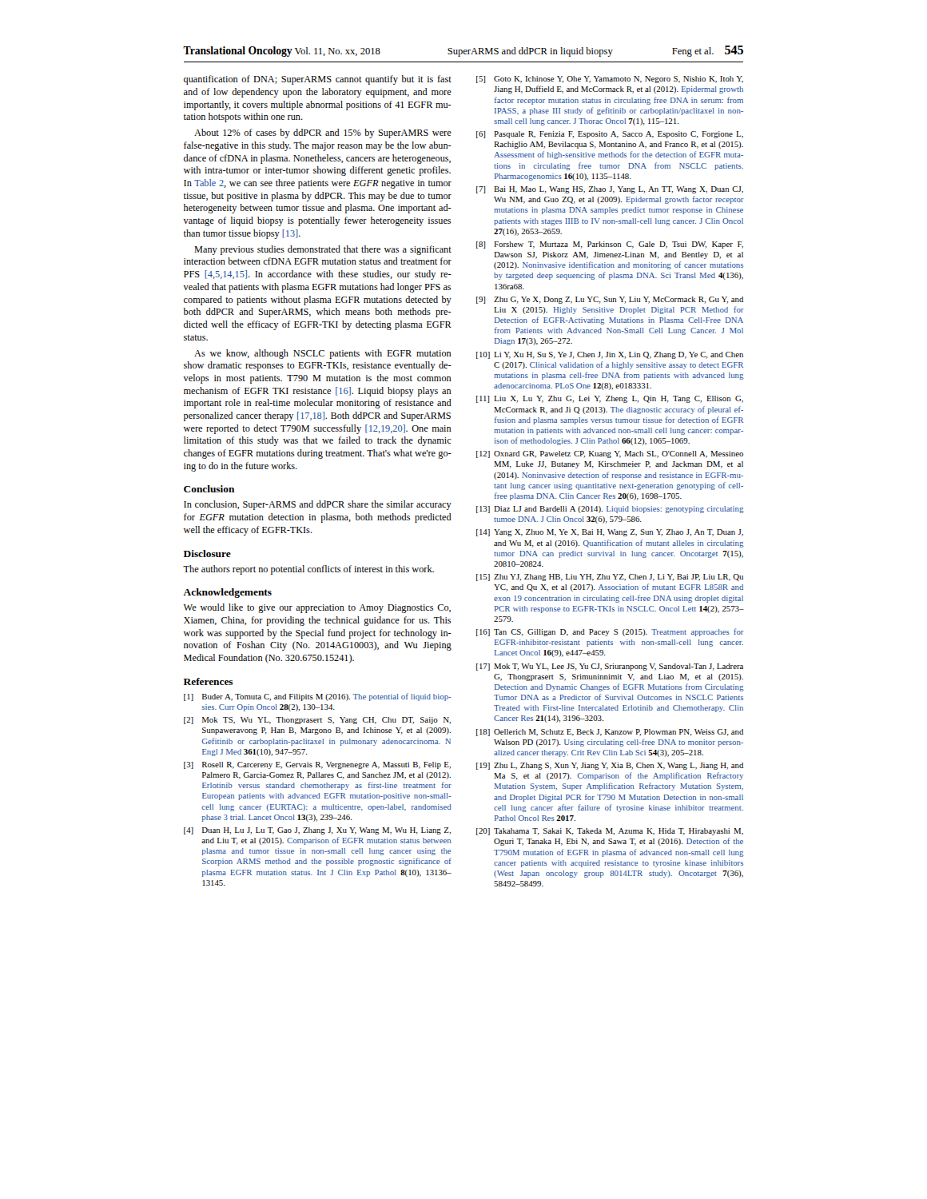Translational Oncology Vol. 11, No. xx, 2018
SuperARMS and ddPCR in liquid biopsy
Feng et al. 545
quantification of DNA; SuperARMS cannot quantify but it is fast and of low dependency upon the laboratory equipment, and more importantly, it covers multiple abnormal positions of 41 EGFR mutation hotspots within one run.
About 12% of cases by ddPCR and 15% by SuperAMRS were false-negative in this study. The major reason may be the low abundance of cfDNA in plasma. Nonetheless, cancers are heterogeneous, with intra-tumor or inter-tumor showing different genetic profiles. In Table 2, we can see three patients were EGFR negative in tumor tissue, but positive in plasma by ddPCR. This may be due to tumor heterogeneity between tumor tissue and plasma. One important advantage of liquid biopsy is potentially fewer heterogeneity issues than tumor tissue biopsy [13].
Many previous studies demonstrated that there was a significant interaction between cfDNA EGFR mutation status and treatment for PFS [4,5,14,15]. In accordance with these studies, our study revealed that patients with plasma EGFR mutations had longer PFS as compared to patients without plasma EGFR mutations detected by both ddPCR and SuperARMS, which means both methods predicted well the efficacy of EGFR-TKI by detecting plasma EGFR status.
As we know, although NSCLC patients with EGFR mutation show dramatic responses to EGFR-TKIs, resistance eventually develops in most patients. T790 M mutation is the most common mechanism of EGFR TKI resistance [16]. Liquid biopsy plays an important role in real-time molecular monitoring of resistance and personalized cancer therapy [17,18]. Both ddPCR and SuperARMS were reported to detect T790M successfully [12,19,20]. One main limitation of this study was that we failed to track the dynamic changes of EGFR mutations during treatment. That's what we're going to do in the future works.
Conclusion
In conclusion, Super-ARMS and ddPCR share the similar accuracy for EGFR mutation detection in plasma, both methods predicted well the efficacy of EGFR-TKIs.
Disclosure
The authors report no potential conflicts of interest in this work.
Acknowledgements
We would like to give our appreciation to Amoy Diagnostics Co, Xiamen, China, for providing the technical guidance for us. This work was supported by the Special fund project for technology innovation of Foshan City (No. 2014AG10003), and Wu Jieping Medical Foundation (No. 320.6750.15241).
References
[1] Buder A, Tomuta C, and Filipits M (2016). The potential of liquid biopsies. Curr Opin Oncol 28(2), 130–134.
[2] Mok TS, Wu YL, Thongprasert S, Yang CH, Chu DT, Saijo N, Sunpaweravong P, Han B, Margono B, and Ichinose Y, et al (2009). Gefitinib or carboplatin-paclitaxel in pulmonary adenocarcinoma. N Engl J Med 361(10), 947–957.
[3] Rosell R, Carcereny E, Gervais R, Vergnenegre A, Massuti B, Felip E, Palmero R, Garcia-Gomez R, Pallares C, and Sanchez JM, et al (2012). Erlotinib versus standard chemotherapy as first-line treatment for European patients with advanced EGFR mutation-positive non-small-cell lung cancer (EURTAC): a multicentre, open-label, randomised phase 3 trial. Lancet Oncol 13(3), 239–246.
[4] Duan H, Lu J, Lu T, Gao J, Zhang J, Xu Y, Wang M, Wu H, Liang Z, and Liu T, et al (2015). Comparison of EGFR mutation status between plasma and tumor tissue in non-small cell lung cancer using the Scorpion ARMS method and the possible prognostic significance of plasma EGFR mutation status. Int J Clin Exp Pathol 8(10), 13136–13145.
[5] Goto K, Ichinose Y, Ohe Y, Yamamoto N, Negoro S, Nishio K, Itoh Y, Jiang H, Duffield E, and McCormack R, et al (2012). Epidermal growth factor receptor mutation status in circulating free DNA in serum: from IPASS, a phase III study of gefitinib or carboplatin/paclitaxel in non-small cell lung cancer. J Thorac Oncol 7(1), 115–121.
[6] Pasquale R, Fenizia F, Esposito A, Sacco A, Esposito C, Forgione L, Rachiglio AM, Bevilacqua S, Montanino A, and Franco R, et al (2015). Assessment of high-sensitive methods for the detection of EGFR mutations in circulating free tumor DNA from NSCLC patients. Pharmacogenomics 16(10), 1135–1148.
[7] Bai H, Mao L, Wang HS, Zhao J, Yang L, An TT, Wang X, Duan CJ, Wu NM, and Guo ZQ, et al (2009). Epidermal growth factor receptor mutations in plasma DNA samples predict tumor response in Chinese patients with stages IIIB to IV non-small-cell lung cancer. J Clin Oncol 27(16), 2653–2659.
[8] Forshew T, Murtaza M, Parkinson C, Gale D, Tsui DW, Kaper F, Dawson SJ, Piskorz AM, Jimenez-Linan M, and Bentley D, et al (2012). Noninvasive identification and monitoring of cancer mutations by targeted deep sequencing of plasma DNA. Sci Transl Med 4(136), 136ra68.
[9] Zhu G, Ye X, Dong Z, Lu YC, Sun Y, Liu Y, McCormack R, Gu Y, and Liu X (2015). Highly Sensitive Droplet Digital PCR Method for Detection of EGFR-Activating Mutations in Plasma Cell-Free DNA from Patients with Advanced Non-Small Cell Lung Cancer. J Mol Diagn 17(3), 265–272.
[10] Li Y, Xu H, Su S, Ye J, Chen J, Jin X, Lin Q, Zhang D, Ye C, and Chen C (2017). Clinical validation of a highly sensitive assay to detect EGFR mutations in plasma cell-free DNA from patients with advanced lung adenocarcinoma. PLoS One 12(8), e0183331.
[11] Liu X, Lu Y, Zhu G, Lei Y, Zheng L, Qin H, Tang C, Ellison G, McCormack R, and Ji Q (2013). The diagnostic accuracy of pleural effusion and plasma samples versus tumour tissue for detection of EGFR mutation in patients with advanced non-small cell lung cancer: comparison of methodologies. J Clin Pathol 66(12), 1065–1069.
[12] Oxnard GR, Paweletz CP, Kuang Y, Mach SL, O'Connell A, Messineo MM, Luke JJ, Butaney M, Kirschmeier P, and Jackman DM, et al (2014). Noninvasive detection of response and resistance in EGFR-mutant lung cancer using quantitative next-generation genotyping of cell-free plasma DNA. Clin Cancer Res 20(6), 1698–1705.
[13] Diaz LJ and Bardelli A (2014). Liquid biopsies: genotyping circulating tumoe DNA. J Clin Oncol 32(6), 579–586.
[14] Yang X, Zhuo M, Ye X, Bai H, Wang Z, Sun Y, Zhao J, An T, Duan J, and Wu M, et al (2016). Quantification of mutant alleles in circulating tumor DNA can predict survival in lung cancer. Oncotarget 7(15), 20810–20824.
[15] Zhu YJ, Zhang HB, Liu YH, Zhu YZ, Chen J, Li Y, Bai JP, Liu LR, Qu YC, and Qu X, et al (2017). Association of mutant EGFR L858R and exon 19 concentration in circulating cell-free DNA using droplet digital PCR with response to EGFR-TKIs in NSCLC. Oncol Lett 14(2), 2573–2579.
[16] Tan CS, Gilligan D, and Pacey S (2015). Treatment approaches for EGFR-inhibitor-resistant patients with non-small-cell lung cancer. Lancet Oncol 16(9), e447–e459.
[17] Mok T, Wu YL, Lee JS, Yu CJ, Sriuranpong V, Sandoval-Tan J, Ladrera G, Thongprasert S, Srimuninnimit V, and Liao M, et al (2015). Detection and Dynamic Changes of EGFR Mutations from Circulating Tumor DNA as a Predictor of Survival Outcomes in NSCLC Patients Treated with First-line Intercalated Erlotinib and Chemotherapy. Clin Cancer Res 21(14), 3196–3203.
[18] Oellerich M, Schutz E, Beck J, Kanzow P, Plowman PN, Weiss GJ, and Walson PD (2017). Using circulating cell-free DNA to monitor personalized cancer therapy. Crit Rev Clin Lab Sci 54(3), 205–218.
[19] Zhu L, Zhang S, Xun Y, Jiang Y, Xia B, Chen X, Wang L, Jiang H, and Ma S, et al (2017). Comparison of the Amplification Refractory Mutation System, Super Amplification Refractory Mutation System, and Droplet Digital PCR for T790 M Mutation Detection in non-small cell lung cancer after failure of tyrosine kinase inhibitor treatment. Pathol Oncol Res 2017.
[20] Takahama T, Sakai K, Takeda M, Azuma K, Hida T, Hirabayashi M, Oguri T, Tanaka H, Ebi N, and Sawa T, et al (2016). Detection of the T790M mutation of EGFR in plasma of advanced non-small cell lung cancer patients with acquired resistance to tyrosine kinase inhibitors (West Japan oncology group 8014LTR study). Oncotarget 7(36), 58492–58499.